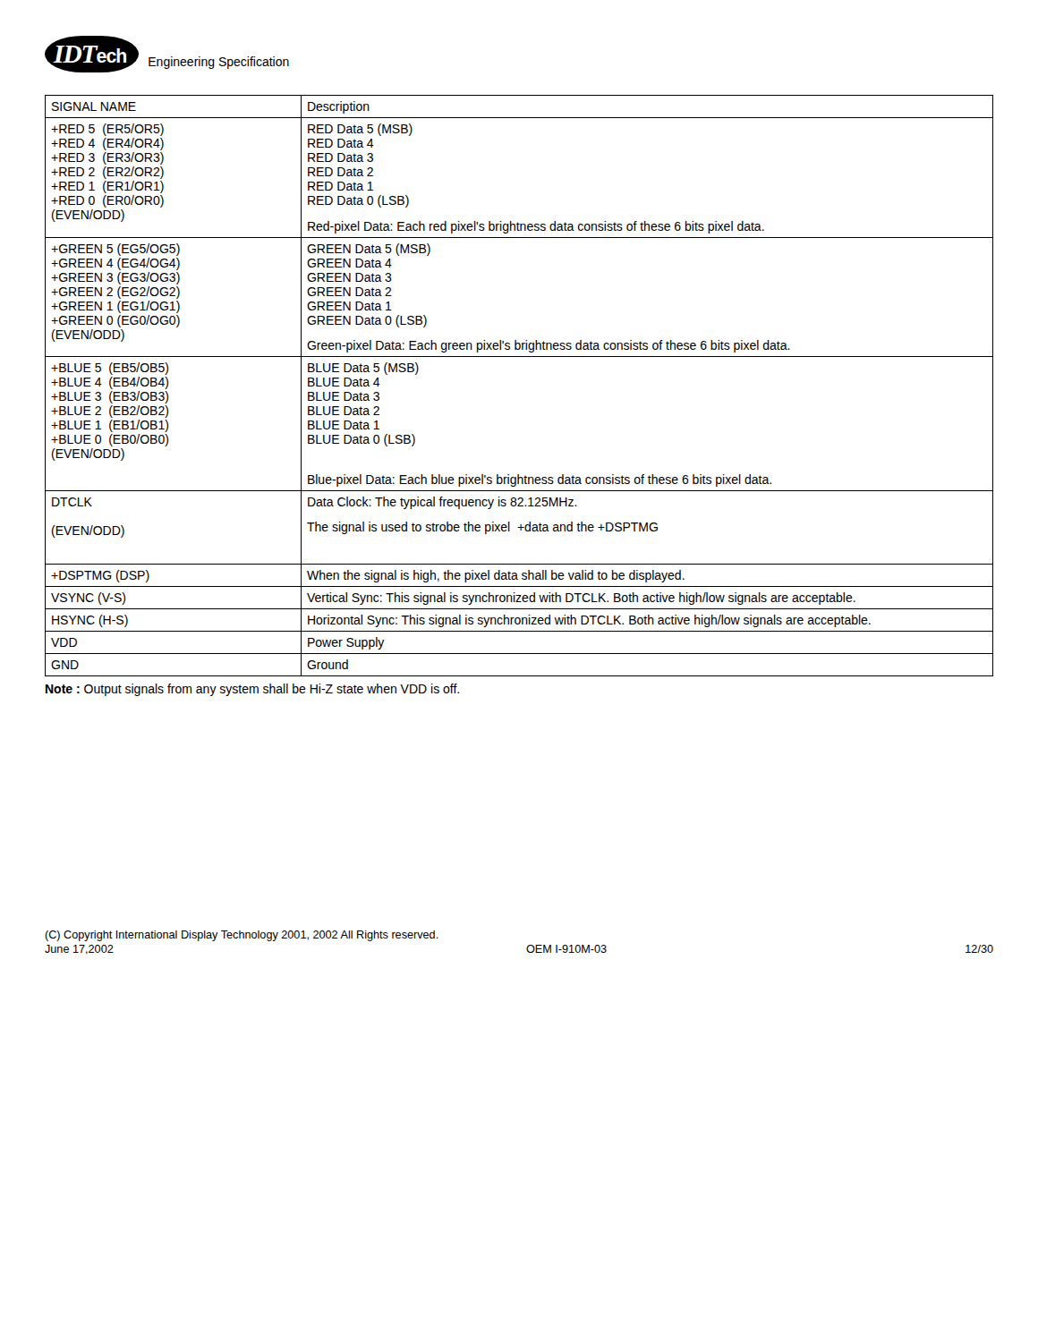IDTech Engineering Specification
| SIGNAL NAME | Description |
| --- | --- |
| +RED 5 (ER5/OR5) +RED 4 (ER4/OR4) +RED 3 (ER3/OR3) +RED 2 (ER2/OR2) +RED 1 (ER1/OR1) +RED 0 (ER0/OR0) (EVEN/ODD) | RED Data 5 (MSB) RED Data 4 RED Data 3 RED Data 2 RED Data 1 RED Data 0 (LSB) Red-pixel Data: Each red pixel's brightness data consists of these 6 bits pixel data. |
| +GREEN 5 (EG5/OG5) +GREEN 4 (EG4/OG4) +GREEN 3 (EG3/OG3) +GREEN 2 (EG2/OG2) +GREEN 1 (EG1/OG1) +GREEN 0 (EG0/OG0) (EVEN/ODD) | GREEN Data 5 (MSB) GREEN Data 4 GREEN Data 3 GREEN Data 2 GREEN Data 1 GREEN Data 0 (LSB) Green-pixel Data: Each green pixel's brightness data consists of these 6 bits pixel data. |
| +BLUE 5 (EB5/OB5) +BLUE 4 (EB4/OB4) +BLUE 3 (EB3/OB3) +BLUE 2 (EB2/OB2) +BLUE 1 (EB1/OB1) +BLUE 0 (EB0/OB0) (EVEN/ODD) | BLUE Data 5 (MSB) BLUE Data 4 BLUE Data 3 BLUE Data 2 BLUE Data 1 BLUE Data 0 (LSB) Blue-pixel Data: Each blue pixel's brightness data consists of these 6 bits pixel data. |
| DTCLK (EVEN/ODD) | Data Clock: The typical frequency is 82.125MHz. The signal is used to strobe the pixel +data and the +DSPTMG |
| +DSPTMG (DSP) | When the signal is high, the pixel data shall be valid to be displayed. |
| VSYNC (V-S) | Vertical Sync: This signal is synchronized with DTCLK. Both active high/low signals are acceptable. |
| HSYNC (H-S) | Horizontal Sync: This signal is synchronized with DTCLK. Both active high/low signals are acceptable. |
| VDD | Power Supply |
| GND | Ground |
Note : Output signals from any system shall be Hi-Z state when VDD is off.
(C) Copyright International Display Technology 2001, 2002 All Rights reserved.
June 17,2002 OEM I-910M-03 12/30